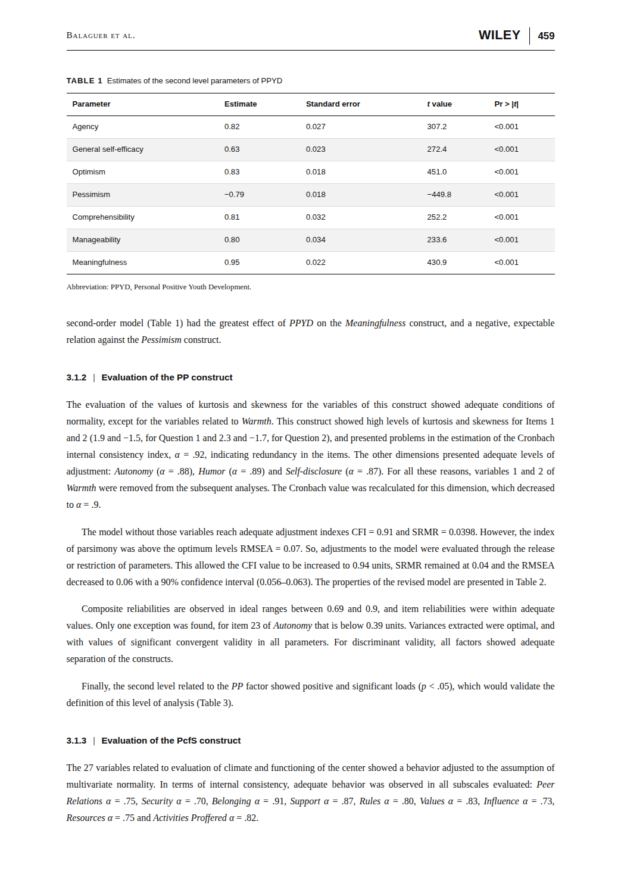Balaguer et al.
WILEY 459
TABLE 1 Estimates of the second level parameters of PPYD
| Parameter | Estimate | Standard error | t value | Pr > / t / |
| --- | --- | --- | --- | --- |
| Agency | 0.82 | 0.027 | 307.2 | <0.001 |
| General self-efficacy | 0.63 | 0.023 | 272.4 | <0.001 |
| Optimism | 0.83 | 0.018 | 451.0 | <0.001 |
| Pessimism | −0.79 | 0.018 | −449.8 | <0.001 |
| Comprehensibility | 0.81 | 0.032 | 252.2 | <0.001 |
| Manageability | 0.80 | 0.034 | 233.6 | <0.001 |
| Meaningfulness | 0.95 | 0.022 | 430.9 | <0.001 |
Abbreviation: PPYD, Personal Positive Youth Development.
second-order model (Table 1) had the greatest effect of PPYD on the Meaningfulness construct, and a negative, expectable relation against the Pessimism construct.
3.1.2|Evaluation of the PP construct
The evaluation of the values of kurtosis and skewness for the variables of this construct showed adequate conditions of normality, except for the variables related to Warmth. This construct showed high levels of kurtosis and skewness for Items 1 and 2 (1.9 and −1.5, for Question 1 and 2.3 and −1.7, for Question 2), and presented problems in the estimation of the Cronbach internal consistency index, α = .92, indicating redundancy in the items. The other dimensions presented adequate levels of adjustment: Autonomy (α = .88), Humor (α = .89) and Self-disclosure (α = .87). For all these reasons, variables 1 and 2 of Warmth were removed from the subsequent analyses. The Cronbach value was recalculated for this dimension, which decreased to α = .9.
The model without those variables reach adequate adjustment indexes CFI = 0.91 and SRMR = 0.0398. However, the index of parsimony was above the optimum levels RMSEA = 0.07. So, adjustments to the model were evaluated through the release or restriction of parameters. This allowed the CFI value to be increased to 0.94 units, SRMR remained at 0.04 and the RMSEA decreased to 0.06 with a 90% confidence interval (0.056–0.063). The properties of the revised model are presented in Table 2.
Composite reliabilities are observed in ideal ranges between 0.69 and 0.9, and item reliabilities were within adequate values. Only one exception was found, for item 23 of Autonomy that is below 0.39 units. Variances extracted were optimal, and with values of significant convergent validity in all parameters. For discriminant validity, all factors showed adequate separation of the constructs.
Finally, the second level related to the PP factor showed positive and significant loads (p < .05), which would validate the definition of this level of analysis (Table 3).
3.1.3|Evaluation of the PcfS construct
The 27 variables related to evaluation of climate and functioning of the center showed a behavior adjusted to the assumption of multivariate normality. In terms of internal consistency, adequate behavior was observed in all subscales evaluated: Peer Relations α = .75, Security α = .70, Belonging α = .91, Support α = .87, Rules α = .80, Values α = .83, Influence α = .73, Resources α = .75 and Activities Proffered α = .82.